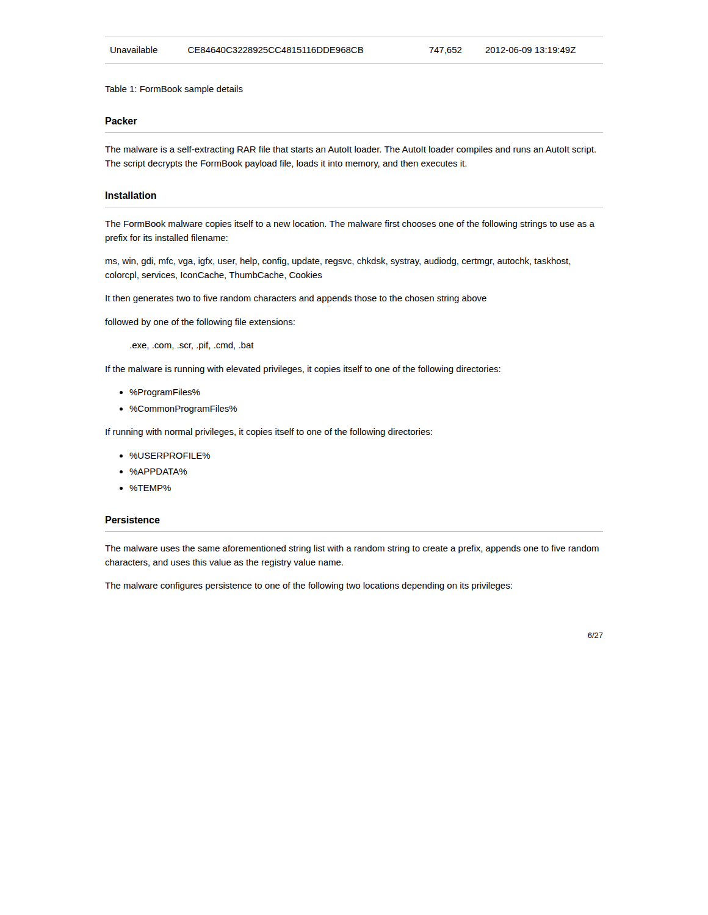| Unavailable | CE84640C3228925CC4815116DDE968CB | 747,652 | 2012-06-09 13:19:49Z |
Table 1: FormBook sample details
Packer
The malware is a self-extracting RAR file that starts an AutoIt loader. The AutoIt loader compiles and runs an AutoIt script. The script decrypts the FormBook payload file, loads it into memory, and then executes it.
Installation
The FormBook malware copies itself to a new location. The malware first chooses one of the following strings to use as a prefix for its installed filename:
ms, win, gdi, mfc, vga, igfx, user, help, config, update, regsvc, chkdsk, systray, audiodg, certmgr, autochk, taskhost, colorcpl, services, IconCache, ThumbCache, Cookies
It then generates two to five random characters and appends those to the chosen string above
followed by one of the following file extensions:
.exe, .com, .scr, .pif, .cmd, .bat
If the malware is running with elevated privileges, it copies itself to one of the following directories:
%ProgramFiles%
%CommonProgramFiles%
If running with normal privileges, it copies itself to one of the following directories:
%USERPROFILE%
%APPDATA%
%TEMP%
Persistence
The malware uses the same aforementioned string list with a random string to create a prefix, appends one to five random characters, and uses this value as the registry value name.
The malware configures persistence to one of the following two locations depending on its privileges:
6/27